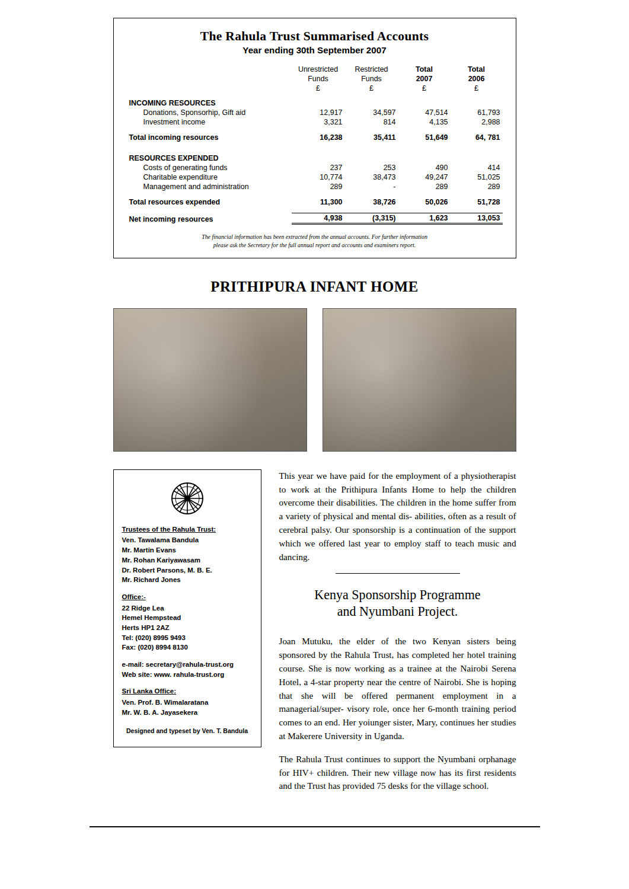The Rahula Trust Summarised Accounts
Year ending 30th September 2007
| | Unrestricted | Restricted | Total | Total |
| --- | --- | --- | --- | --- |
| | Funds | Funds | 2007 | 2006 |
| | £ | £ | £ | £ |
| Incoming resources |
| Donations, Sponsorhip, Gift aid | 12,917 | 34,597 | 47,514 | 61,793 |
| Investment income | 3,321 | 814 | 4,135 | 2,988 |
| Total incoming resources | 16,238 | 35,411 | 51,649 | 64, 781 |
| Resources expended |
| Costs of generating funds | 237 | 253 | 490 | 414 |
| Charitable expenditure | 10,774 | 38,473 | 49,247 | 51,025 |
| Management and administration | 289 | - | 289 | 289 |
| Total resources expended | 11,300 | 38,726 | 50,026 | 51,728 |
| Net incoming resources | 4,938 | (3,315) | 1,623 | 13,053 |
The financial information has been extracted from the annual accounts. For further information
please ask the Secretary for the full annual report and accounts and examiners report.
PRITHIPURA INFANT HOME
Trustees of the Rahula Trust:
Ven. Tawalama Bandula
Mr. Martin Evans
Mr. Rohan Kariyawasam
Dr. Robert Parsons, M. B. E.
Mr. Richard Jones
Office:-
22 Ridge Lea
Hemel Hempstead
Herts HP1 2AZ
Tel: (020) 8995 9493
Fax: (020) 8994 8130
e-mail: secretary@rahula-trust.org
Web site: www. rahula-trust.org
Sri Lanka Office:
Ven. Prof. B. Wimalaratana
Mr. W. B. A. Jayasekera
Designed and typeset by Ven. T. Bandula
This year we have paid for the employment of a physiotherapist to work at the Prithipura Infants Home to help the children overcome their disabilities. The children in the home suffer from a variety of physical and mental dis- abilities, often as a result of cerebral palsy. Our sponsorship is a continuation of the support which we offered last year to employ staff to teach music and dancing.
Kenya Sponsorship Programme
and Nyumbani Project.
Joan Mutuku, the elder of the two Kenyan sisters being sponsored by the Rahula Trust, has completed her hotel training course. She is now working as a trainee at the Nairobi Serena Hotel, a 4-star property near the centre of Nairobi. She is hoping that she will be offered permanent employment in a managerial/super- visory role, once her 6-month training period comes to an end. Her yoiunger sister, Mary, continues her studies at Makerere University in Uganda.
The Rahula Trust continues to support the Nyumbani orphanage for HIV+ children. Their new village now has its first residents and the Trust has provided 75 desks for the village school.